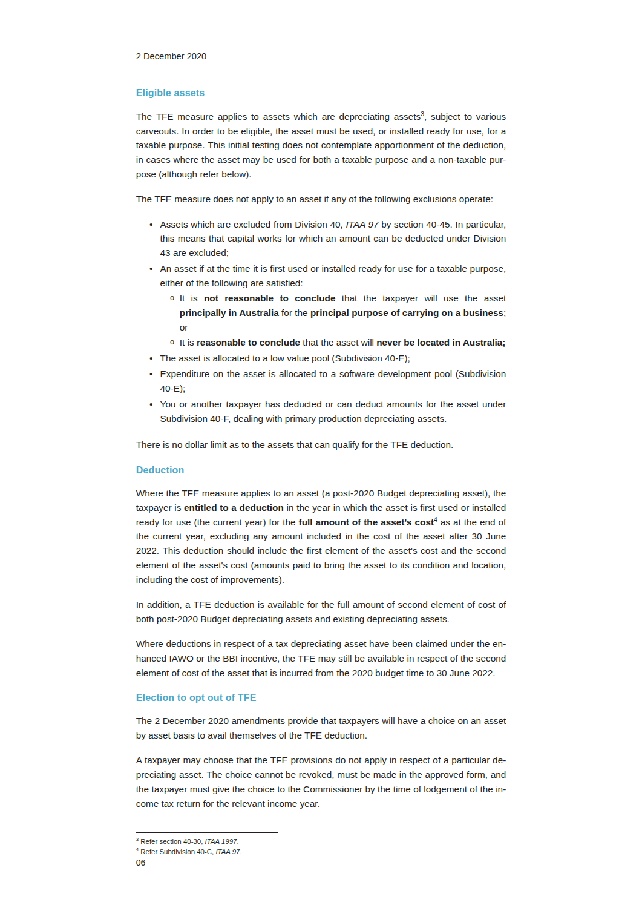2 December 2020
Eligible assets
The TFE measure applies to assets which are depreciating assets3, subject to various carveouts. In order to be eligible, the asset must be used, or installed ready for use, for a taxable purpose. This initial testing does not contemplate apportionment of the deduction, in cases where the asset may be used for both a taxable purpose and a non-taxable purpose (although refer below).
The TFE measure does not apply to an asset if any of the following exclusions operate:
Assets which are excluded from Division 40, ITAA 97 by section 40-45. In particular, this means that capital works for which an amount can be deducted under Division 43 are excluded;
An asset if at the time it is first used or installed ready for use for a taxable purpose, either of the following are satisfied:
It is not reasonable to conclude that the taxpayer will use the asset principally in Australia for the principal purpose of carrying on a business; or
It is reasonable to conclude that the asset will never be located in Australia;
The asset is allocated to a low value pool (Subdivision 40-E);
Expenditure on the asset is allocated to a software development pool (Subdivision 40-E);
You or another taxpayer has deducted or can deduct amounts for the asset under Subdivision 40-F, dealing with primary production depreciating assets.
There is no dollar limit as to the assets that can qualify for the TFE deduction.
Deduction
Where the TFE measure applies to an asset (a post-2020 Budget depreciating asset), the taxpayer is entitled to a deduction in the year in which the asset is first used or installed ready for use (the current year) for the full amount of the asset's cost4 as at the end of the current year, excluding any amount included in the cost of the asset after 30 June 2022. This deduction should include the first element of the asset's cost and the second element of the asset's cost (amounts paid to bring the asset to its condition and location, including the cost of improvements).
In addition, a TFE deduction is available for the full amount of second element of cost of both post-2020 Budget depreciating assets and existing depreciating assets.
Where deductions in respect of a tax depreciating asset have been claimed under the enhanced IAWO or the BBI incentive, the TFE may still be available in respect of the second element of cost of the asset that is incurred from the 2020 budget time to 30 June 2022.
Election to opt out of TFE
The 2 December 2020 amendments provide that taxpayers will have a choice on an asset by asset basis to avail themselves of the TFE deduction.
A taxpayer may choose that the TFE provisions do not apply in respect of a particular depreciating asset. The choice cannot be revoked, must be made in the approved form, and the taxpayer must give the choice to the Commissioner by the time of lodgement of the income tax return for the relevant income year.
3 Refer section 40-30, ITAA 1997.
4 Refer Subdivision 40-C, ITAA 97.
06